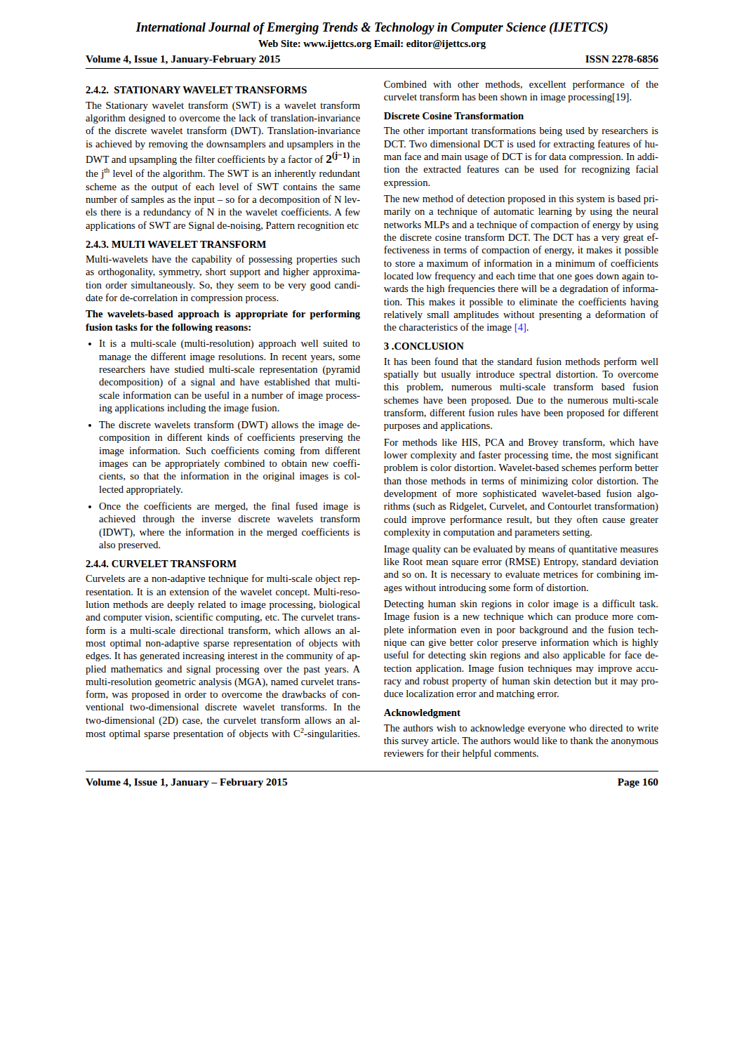International Journal of Emerging Trends & Technology in Computer Science (IJETTCS)
Web Site: www.ijettcs.org Email: editor@ijettcs.org
Volume 4, Issue 1, January-February 2015 ISSN 2278-6856
2.4.2. STATIONARY WAVELET TRANSFORMS
The Stationary wavelet transform (SWT) is a wavelet transform algorithm designed to overcome the lack of translation-invariance of the discrete wavelet transform (DWT). Translation-invariance is achieved by removing the downsamplers and upsamplers in the DWT and upsampling the filter coefficients by a factor of 2(j−1) in the jth level of the algorithm. The SWT is an inherently redundant scheme as the output of each level of SWT contains the same number of samples as the input – so for a decomposition of N levels there is a redundancy of N in the wavelet coefficients. A few applications of SWT are Signal de-noising, Pattern recognition etc
2.4.3. MULTI WAVELET TRANSFORM
Multi-wavelets have the capability of possessing properties such as orthogonality, symmetry, short support and higher approximation order simultaneously. So, they seem to be very good candidate for de-correlation in compression process.
The wavelets-based approach is appropriate for performing fusion tasks for the following reasons:
It is a multi-scale (multi-resolution) approach well suited to manage the different image resolutions. In recent years, some researchers have studied multi-scale representation (pyramid decomposition) of a signal and have established that multi-scale information can be useful in a number of image processing applications including the image fusion.
The discrete wavelets transform (DWT) allows the image decomposition in different kinds of coefficients preserving the image information. Such coefficients coming from different images can be appropriately combined to obtain new coefficients, so that the information in the original images is collected appropriately.
Once the coefficients are merged, the final fused image is achieved through the inverse discrete wavelets transform (IDWT), where the information in the merged coefficients is also preserved.
2.4.4. CURVELET TRANSFORM
Curvelets are a non-adaptive technique for multi-scale object representation. It is an extension of the wavelet concept. Multi-resolution methods are deeply related to image processing, biological and computer vision, scientific computing, etc. The curvelet transform is a multi-scale directional transform, which allows an almost optimal non-adaptive sparse representation of objects with edges. It has generated increasing interest in the community of applied mathematics and signal processing over the past years. A multi-resolution geometric analysis (MGA), named curvelet transform, was proposed in order to overcome the drawbacks of conventional two-dimensional discrete wavelet transforms. In the two-dimensional (2D) case, the curvelet transform allows an almost optimal sparse presentation of objects with C2-singularities. Combined with other methods, excellent performance of the curvelet transform has been shown in image processing[19].
Discrete Cosine Transformation
The other important transformations being used by researchers is DCT. Two dimensional DCT is used for extracting features of human face and main usage of DCT is for data compression. In addition the extracted features can be used for recognizing facial expression.
The new method of detection proposed in this system is based primarily on a technique of automatic learning by using the neural networks MLPs and a technique of compaction of energy by using the discrete cosine transform DCT. The DCT has a very great effectiveness in terms of compaction of energy, it makes it possible to store a maximum of information in a minimum of coefficients located low frequency and each time that one goes down again towards the high frequencies there will be a degradation of information. This makes it possible to eliminate the coefficients having relatively small amplitudes without presenting a deformation of the characteristics of the image [4].
3 .CONCLUSION
It has been found that the standard fusion methods perform well spatially but usually introduce spectral distortion. To overcome this problem, numerous multi-scale transform based fusion schemes have been proposed. Due to the numerous multi-scale transform, different fusion rules have been proposed for different purposes and applications.
For methods like HIS, PCA and Brovey transform, which have lower complexity and faster processing time, the most significant problem is color distortion. Wavelet-based schemes perform better than those methods in terms of minimizing color distortion. The development of more sophisticated wavelet-based fusion algorithms (such as Ridgelet, Curvelet, and Contourlet transformation) could improve performance result, but they often cause greater complexity in computation and parameters setting.
Image quality can be evaluated by means of quantitative measures like Root mean square error (RMSE) Entropy, standard deviation and so on. It is necessary to evaluate metrices for combining images without introducing some form of distortion.
Detecting human skin regions in color image is a difficult task. Image fusion is a new technique which can produce more complete information even in poor background and the fusion technique can give better color preserve information which is highly useful for detecting skin regions and also applicable for face detection application. Image fusion techniques may improve accuracy and robust property of human skin detection but it may produce localization error and matching error.
Acknowledgment
The authors wish to acknowledge everyone who directed to write this survey article. The authors would like to thank the anonymous reviewers for their helpful comments.
Volume 4, Issue 1, January – February 2015 Page 160